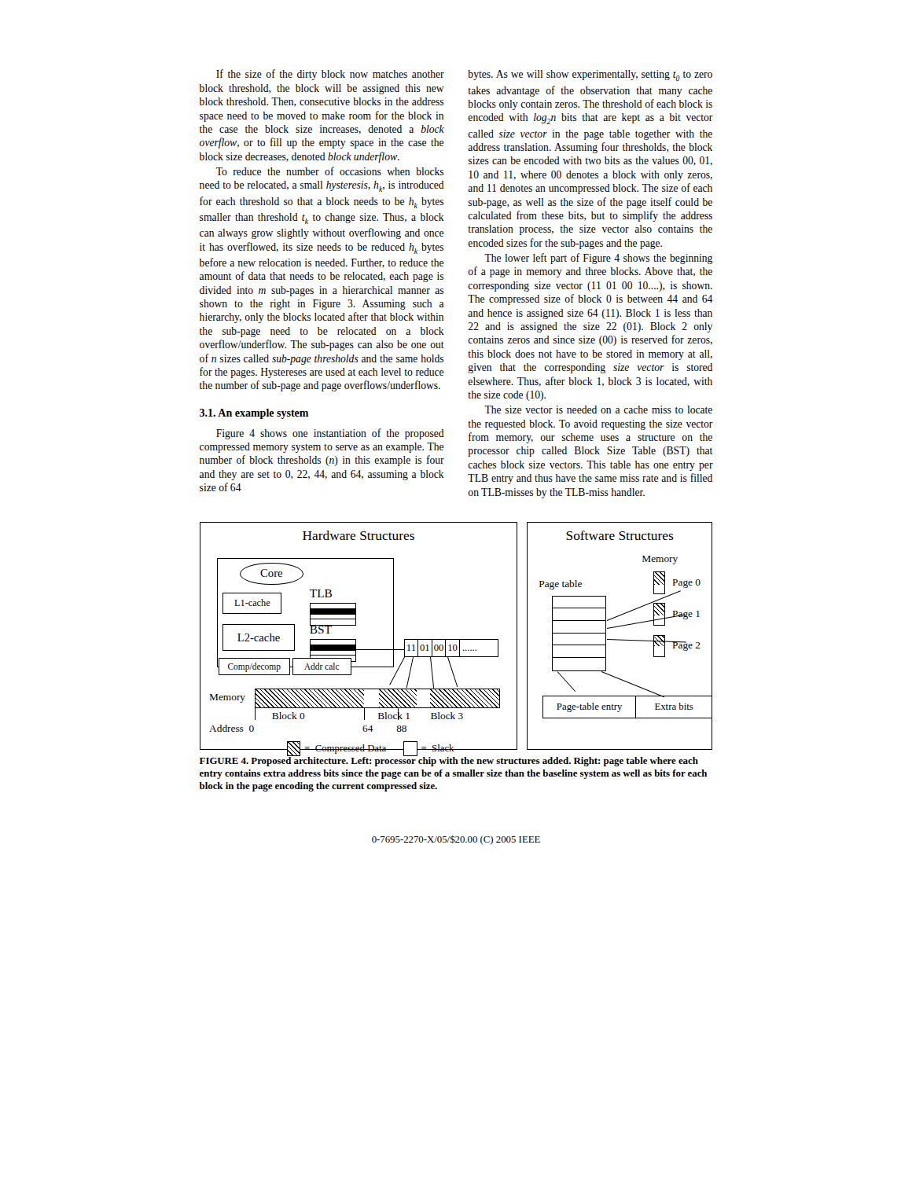If the size of the dirty block now matches another block threshold, the block will be assigned this new block threshold. Then, consecutive blocks in the address space need to be moved to make room for the block in the case the block size increases, denoted a block overflow, or to fill up the empty space in the case the block size decreases, denoted block underflow.
To reduce the number of occasions when blocks need to be relocated, a small hysteresis, hk, is introduced for each threshold so that a block needs to be hk bytes smaller than threshold tk to change size. Thus, a block can always grow slightly without overflowing and once it has overflowed, its size needs to be reduced hk bytes before a new relocation is needed. Further, to reduce the amount of data that needs to be relocated, each page is divided into m sub-pages in a hierarchical manner as shown to the right in Figure 3. Assuming such a hierarchy, only the blocks located after that block within the sub-page need to be relocated on a block overflow/underflow. The sub-pages can also be one out of n sizes called sub-page thresholds and the same holds for the pages. Hystereses are used at each level to reduce the number of sub-page and page overflows/underflows.
3.1. An example system
Figure 4 shows one instantiation of the proposed compressed memory system to serve as an example. The number of block thresholds (n) in this example is four and they are set to 0, 22, 44, and 64, assuming a block size of 64
bytes. As we will show experimentally, setting t0 to zero takes advantage of the observation that many cache blocks only contain zeros. The threshold of each block is encoded with log2n bits that are kept as a bit vector called size vector in the page table together with the address translation. Assuming four thresholds, the block sizes can be encoded with two bits as the values 00, 01, 10 and 11, where 00 denotes a block with only zeros, and 11 denotes an uncompressed block. The size of each sub-page, as well as the size of the page itself could be calculated from these bits, but to simplify the address translation process, the size vector also contains the encoded sizes for the sub-pages and the page.
The lower left part of Figure 4 shows the beginning of a page in memory and three blocks. Above that, the corresponding size vector (11 01 00 10....), is shown. The compressed size of block 0 is between 44 and 64 and hence is assigned size 64 (11). Block 1 is less than 22 and is assigned the size 22 (01). Block 2 only contains zeros and since size (00) is reserved for zeros, this block does not have to be stored in memory at all, given that the corresponding size vector is stored elsewhere. Thus, after block 1, block 3 is located, with the size code (10).
The size vector is needed on a cache miss to locate the requested block. To avoid requesting the size vector from memory, our scheme uses a structure on the processor chip called Block Size Table (BST) that caches block size vectors. This table has one entry per TLB entry and thus have the same miss rate and is filled on TLB-misses by the TLB-miss handler.
Hardware Structures
Core
L1-cache
TLB
L2-cache
BST
Comp/decomp
Addr calc
11010010......
Memory
Block 0
Block 1
Block 3
Address 0
64
88
= Compressed Data
= Slack
Software Structures
Memory
Page table
Page 0
Page 1
Page 2
Page-table entry
Extra bits
FIGURE 4. Proposed architecture. Left: processor chip with the new structures added. Right: page table where each entry contains extra address bits since the page can be of a smaller size than the baseline system as well as bits for each block in the page encoding the current compressed size.
0-7695-2270-X/05/$20.00 (C) 2005 IEEE